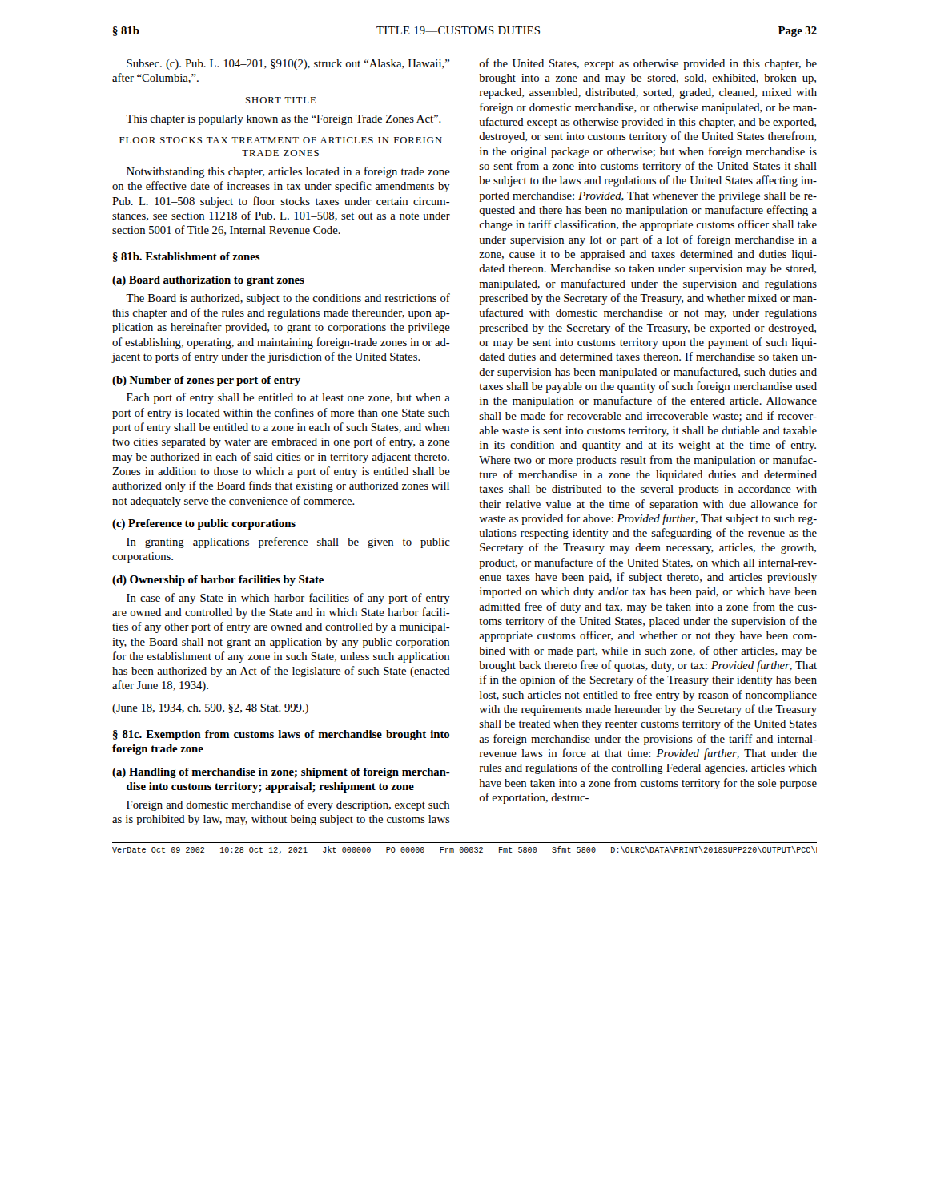§ 81b TITLE 19—CUSTOMS DUTIES Page 32
Subsec. (c). Pub. L. 104–201, §910(2), struck out “Alaska, Hawaii,” after “Columbia,”.
Short Title
This chapter is popularly known as the “Foreign Trade Zones Act”.
Floor Stocks Tax Treatment of Articles in Foreign Trade Zones
Notwithstanding this chapter, articles located in a foreign trade zone on the effective date of increases in tax under specific amendments by Pub. L. 101–508 subject to floor stocks taxes under certain circumstances, see section 11218 of Pub. L. 101–508, set out as a note under section 5001 of Title 26, Internal Revenue Code.
§ 81b. Establishment of zones
(a) Board authorization to grant zones
The Board is authorized, subject to the conditions and restrictions of this chapter and of the rules and regulations made thereunder, upon application as hereinafter provided, to grant to corporations the privilege of establishing, operating, and maintaining foreign-trade zones in or adjacent to ports of entry under the jurisdiction of the United States.
(b) Number of zones per port of entry
Each port of entry shall be entitled to at least one zone, but when a port of entry is located within the confines of more than one State such port of entry shall be entitled to a zone in each of such States, and when two cities separated by water are embraced in one port of entry, a zone may be authorized in each of said cities or in territory adjacent thereto. Zones in addition to those to which a port of entry is entitled shall be authorized only if the Board finds that existing or authorized zones will not adequately serve the convenience of commerce.
(c) Preference to public corporations
In granting applications preference shall be given to public corporations.
(d) Ownership of harbor facilities by State
In case of any State in which harbor facilities of any port of entry are owned and controlled by the State and in which State harbor facilities of any other port of entry are owned and controlled by a municipality, the Board shall not grant an application by any public corporation for the establishment of any zone in such State, unless such application has been authorized by an Act of the legislature of such State (enacted after June 18, 1934).
(June 18, 1934, ch. 590, §2, 48 Stat. 999.)
§ 81c. Exemption from customs laws of merchandise brought into foreign trade zone
(a) Handling of merchandise in zone; shipment of foreign merchandise into customs territory; appraisal; reshipment to zone
Foreign and domestic merchandise of every description, except such as is prohibited by law, may, without being subject to the customs laws of the United States, except as otherwise provided in this chapter, be brought into a zone and may be stored, sold, exhibited, broken up, repacked, assembled, distributed, sorted, graded, cleaned, mixed with foreign or domestic merchandise, or otherwise manipulated, or be manufactured except as otherwise provided in this chapter, and be exported, destroyed, or sent into customs territory of the United States therefrom, in the original package or otherwise; but when foreign merchandise is so sent from a zone into customs territory of the United States it shall be subject to the laws and regulations of the United States affecting imported merchandise: Provided, That whenever the privilege shall be requested and there has been no manipulation or manufacture effecting a change in tariff classification, the appropriate customs officer shall take under supervision any lot or part of a lot of foreign merchandise in a zone, cause it to be appraised and taxes determined and duties liquidated thereon. Merchandise so taken under supervision may be stored, manipulated, or manufactured under the supervision and regulations prescribed by the Secretary of the Treasury, and whether mixed or manufactured with domestic merchandise or not may, under regulations prescribed by the Secretary of the Treasury, be exported or destroyed, or may be sent into customs territory upon the payment of such liquidated duties and determined taxes thereon. If merchandise so taken under supervision has been manipulated or manufactured, such duties and taxes shall be payable on the quantity of such foreign merchandise used in the manipulation or manufacture of the entered article. Allowance shall be made for recoverable and irrecoverable waste; and if recoverable waste is sent into customs territory, it shall be dutiable and taxable in its condition and quantity and at its weight at the time of entry. Where two or more products result from the manipulation or manufacture of merchandise in a zone the liquidated duties and determined taxes shall be distributed to the several products in accordance with their relative value at the time of separation with due allowance for waste as provided for above: Provided further, That subject to such regulations respecting identity and the safeguarding of the revenue as the Secretary of the Treasury may deem necessary, articles, the growth, product, or manufacture of the United States, on which all internal-revenue taxes have been paid, if subject thereto, and articles previously imported on which duty and/or tax has been paid, or which have been admitted free of duty and tax, may be taken into a zone from the customs territory of the United States, placed under the supervision of the appropriate customs officer, and whether or not they have been combined with or made part, while in such zone, of other articles, may be brought back thereto free of quotas, duty, or tax: Provided further, That if in the opinion of the Secretary of the Treasury their identity has been lost, such articles not entitled to free entry by reason of noncompliance with the requirements made hereunder by the Secretary of the Treasury shall be treated when they reenter customs territory of the United States as foreign merchandise under the provisions of the tariff and internal-revenue laws in force at that time: Provided further, That under the rules and regulations of the controlling Federal agencies, articles which have been taken into a zone from customs territory for the sole purpose of exportation, destruc-
VerDate Oct 09 2002 10:28 Oct 12, 2021 Jkt 000000 PO 00000 Frm 00032 Fmt 5800 Sfmt 5800 D:\OLRC\DATA\PRINT\2018SUPP220\OUTPUT\PCC\FOLIOS\USC19.20 PROD